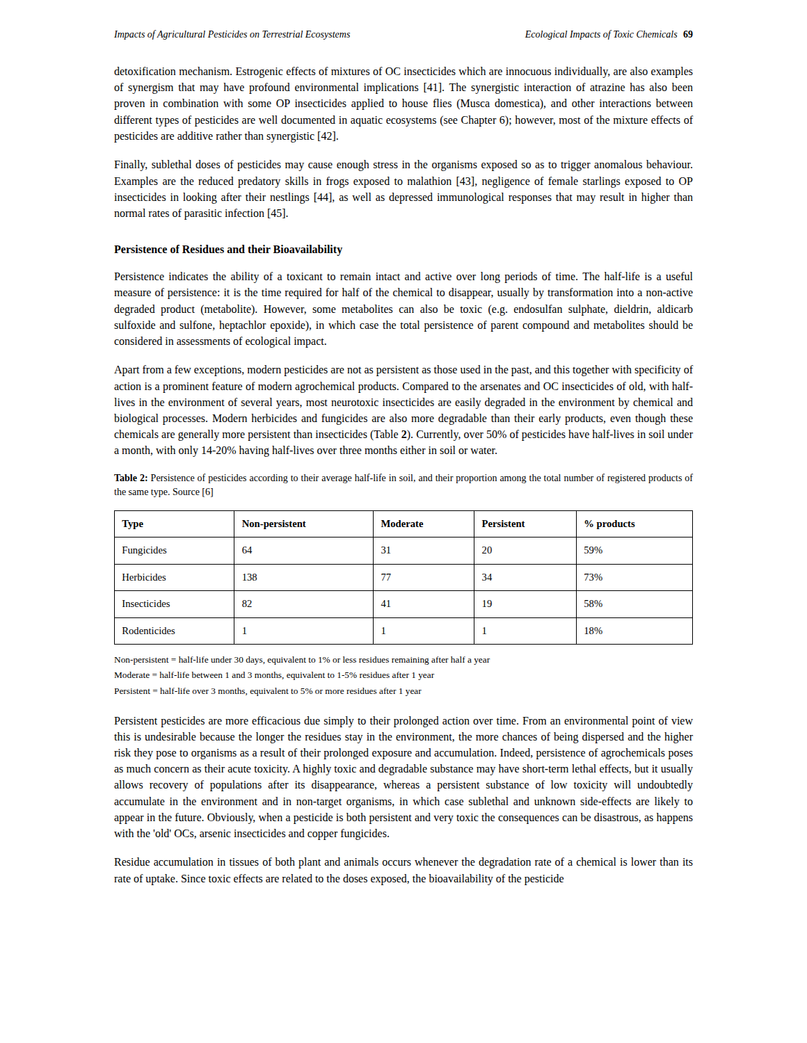Impacts of Agricultural Pesticides on Terrestrial Ecosystems Ecological Impacts of Toxic Chemicals69
detoxification mechanism. Estrogenic effects of mixtures of OC insecticides which are innocuous individually, are also examples of synergism that may have profound environmental implications [41]. The synergistic interaction of atrazine has also been proven in combination with some OP insecticides applied to house flies (Musca domestica), and other interactions between different types of pesticides are well documented in aquatic ecosystems (see Chapter 6); however, most of the mixture effects of pesticides are additive rather than synergistic [42].
Finally, sublethal doses of pesticides may cause enough stress in the organisms exposed so as to trigger anomalous behaviour. Examples are the reduced predatory skills in frogs exposed to malathion [43], negligence of female starlings exposed to OP insecticides in looking after their nestlings [44], as well as depressed immunological responses that may result in higher than normal rates of parasitic infection [45].
Persistence of Residues and their Bioavailability
Persistence indicates the ability of a toxicant to remain intact and active over long periods of time. The half-life is a useful measure of persistence: it is the time required for half of the chemical to disappear, usually by transformation into a non-active degraded product (metabolite). However, some metabolites can also be toxic (e.g. endosulfan sulphate, dieldrin, aldicarb sulfoxide and sulfone, heptachlor epoxide), in which case the total persistence of parent compound and metabolites should be considered in assessments of ecological impact.
Apart from a few exceptions, modern pesticides are not as persistent as those used in the past, and this together with specificity of action is a prominent feature of modern agrochemical products. Compared to the arsenates and OC insecticides of old, with half-lives in the environment of several years, most neurotoxic insecticides are easily degraded in the environment by chemical and biological processes. Modern herbicides and fungicides are also more degradable than their early products, even though these chemicals are generally more persistent than insecticides (Table 2). Currently, over 50% of pesticides have half-lives in soil under a month, with only 14-20% having half-lives over three months either in soil or water.
Table 2: Persistence of pesticides according to their average half-life in soil, and their proportion among the total number of registered products of the same type. Source [6]
| Type | Non-persistent | Moderate | Persistent | % products |
| --- | --- | --- | --- | --- |
| Fungicides | 64 | 31 | 20 | 59% |
| Herbicides | 138 | 77 | 34 | 73% |
| Insecticides | 82 | 41 | 19 | 58% |
| Rodenticides | 1 | 1 | 1 | 18% |
Non-persistent = half-life under 30 days, equivalent to 1% or less residues remaining after half a year
Moderate = half-life between 1 and 3 months, equivalent to 1-5% residues after 1 year
Persistent = half-life over 3 months, equivalent to 5% or more residues after 1 year
Persistent pesticides are more efficacious due simply to their prolonged action over time. From an environmental point of view this is undesirable because the longer the residues stay in the environment, the more chances of being dispersed and the higher risk they pose to organisms as a result of their prolonged exposure and accumulation. Indeed, persistence of agrochemicals poses as much concern as their acute toxicity. A highly toxic and degradable substance may have short-term lethal effects, but it usually allows recovery of populations after its disappearance, whereas a persistent substance of low toxicity will undoubtedly accumulate in the environment and in non-target organisms, in which case sublethal and unknown side-effects are likely to appear in the future. Obviously, when a pesticide is both persistent and very toxic the consequences can be disastrous, as happens with the 'old' OCs, arsenic insecticides and copper fungicides.
Residue accumulation in tissues of both plant and animals occurs whenever the degradation rate of a chemical is lower than its rate of uptake. Since toxic effects are related to the doses exposed, the bioavailability of the pesticide